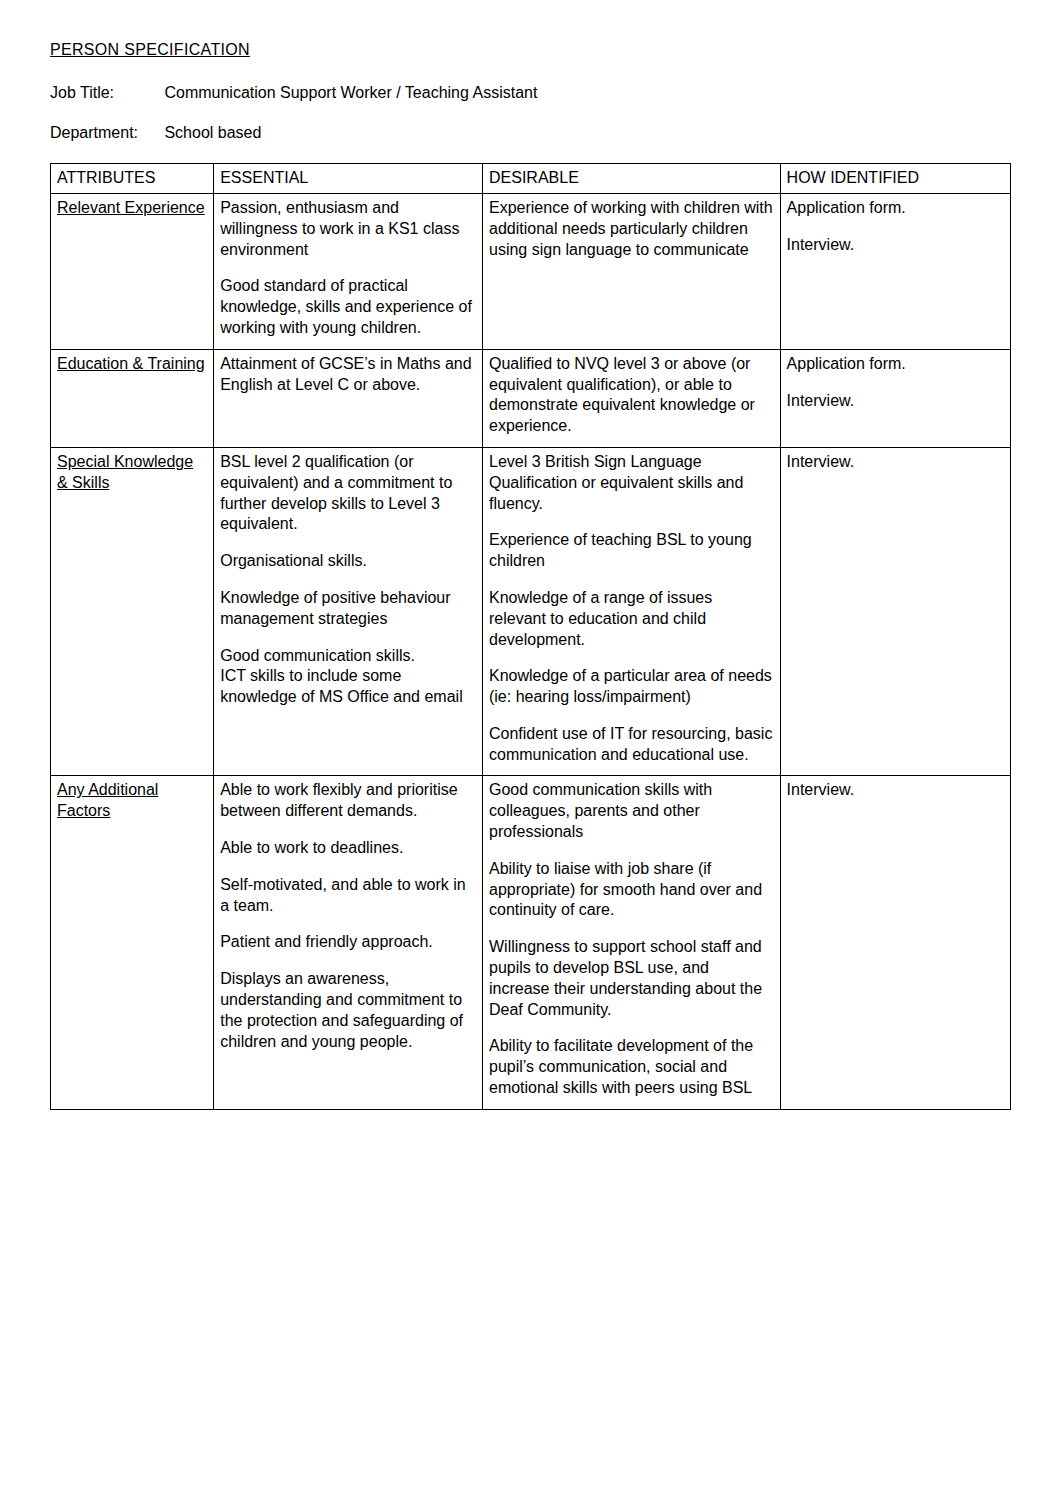PERSON SPECIFICATION
Job Title: Communication Support Worker / Teaching Assistant
Department: School based
| ATTRIBUTES | ESSENTIAL | DESIRABLE | HOW IDENTIFIED |
| --- | --- | --- | --- |
| Relevant Experience | Passion, enthusiasm and willingness to work in a KS1 class environment Good standard of practical knowledge, skills and experience of working with young children. | Experience of working with children with additional needs particularly children using sign language to communicate | Application form. Interview. |
| Education & Training | Attainment of GCSE’s in Maths and English at Level C or above. | Qualified to NVQ level 3 or above (or equivalent qualification), or able to demonstrate equivalent knowledge or experience. | Application form. Interview. |
| Special Knowledge & Skills | BSL level 2 qualification (or equivalent) and a commitment to further develop skills to Level 3 equivalent. Organisational skills. Knowledge of positive behaviour management strategies Good communication skills. ICT skills to include some knowledge of MS Office and email | Level 3 British Sign Language Qualification or equivalent skills and fluency. Experience of teaching BSL to young children Knowledge of a range of issues relevant to education and child development. Knowledge of a particular area of needs (ie: hearing loss/impairment) Confident use of IT for resourcing, basic communication and educational use. | Interview. |
| Any Additional Factors | Able to work flexibly and prioritise between different demands. Able to work to deadlines. Self-motivated, and able to work in a team. Patient and friendly approach. Displays an awareness, understanding and commitment to the protection and safeguarding of children and young people. | Good communication skills with colleagues, parents and other professionals Ability to liaise with job share (if appropriate) for smooth hand over and continuity of care. Willingness to support school staff and pupils to develop BSL use, and increase their understanding about the Deaf Community. Ability to facilitate development of the pupil’s communication, social and emotional skills with peers using BSL | Interview. |